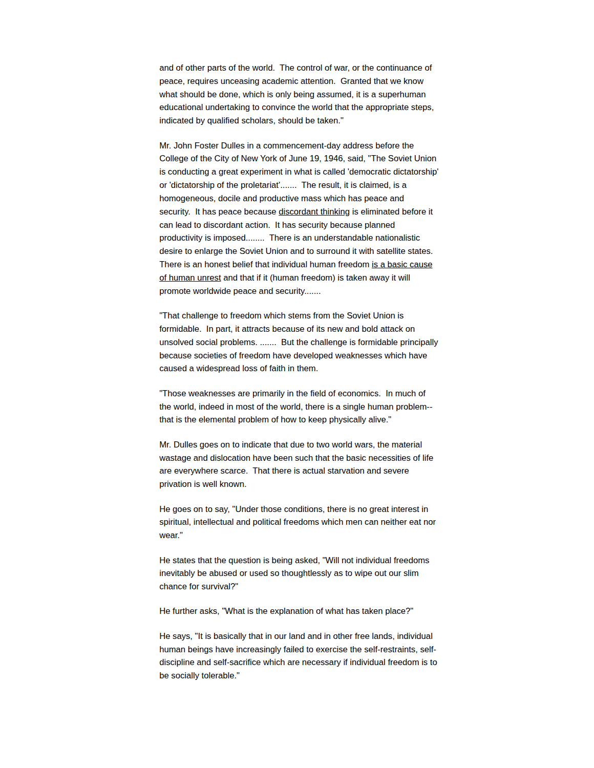and of other parts of the world. The control of war, or the continuance of peace, requires unceasing academic attention. Granted that we know what should be done, which is only being assumed, it is a superhuman educational undertaking to convince the world that the appropriate steps, indicated by qualified scholars, should be taken."
Mr. John Foster Dulles in a commencement-day address before the College of the City of New York of June 19, 1946, said, "The Soviet Union is conducting a great experiment in what is called 'democratic dictatorship' or 'dictatorship of the proletariat'....... The result, it is claimed, is a homogeneous, docile and productive mass which has peace and security. It has peace because discordant thinking is eliminated before it can lead to discordant action. It has security because planned productivity is imposed........ There is an understandable nationalistic desire to enlarge the Soviet Union and to surround it with satellite states. There is an honest belief that individual human freedom is a basic cause of human unrest and that if it (human freedom) is taken away it will promote worldwide peace and security.......
"That challenge to freedom which stems from the Soviet Union is formidable. In part, it attracts because of its new and bold attack on unsolved social problems. ....... But the challenge is formidable principally because societies of freedom have developed weaknesses which have caused a widespread loss of faith in them.
"Those weaknesses are primarily in the field of economics. In much of the world, indeed in most of the world, there is a single human problem-- that is the elemental problem of how to keep physically alive."
Mr. Dulles goes on to indicate that due to two world wars, the material wastage and dislocation have been such that the basic necessities of life are everywhere scarce. That there is actual starvation and severe privation is well known.
He goes on to say, "Under those conditions, there is no great interest in spiritual, intellectual and political freedoms which men can neither eat nor wear."
He states that the question is being asked, "Will not individual freedoms inevitably be abused or used so thoughtlessly as to wipe out our slim chance for survival?"
He further asks, "What is the explanation of what has taken place?"
He says, "It is basically that in our land and in other free lands, individual human beings have increasingly failed to exercise the self-restraints, self-discipline and self-sacrifice which are necessary if individual freedom is to be socially tolerable."